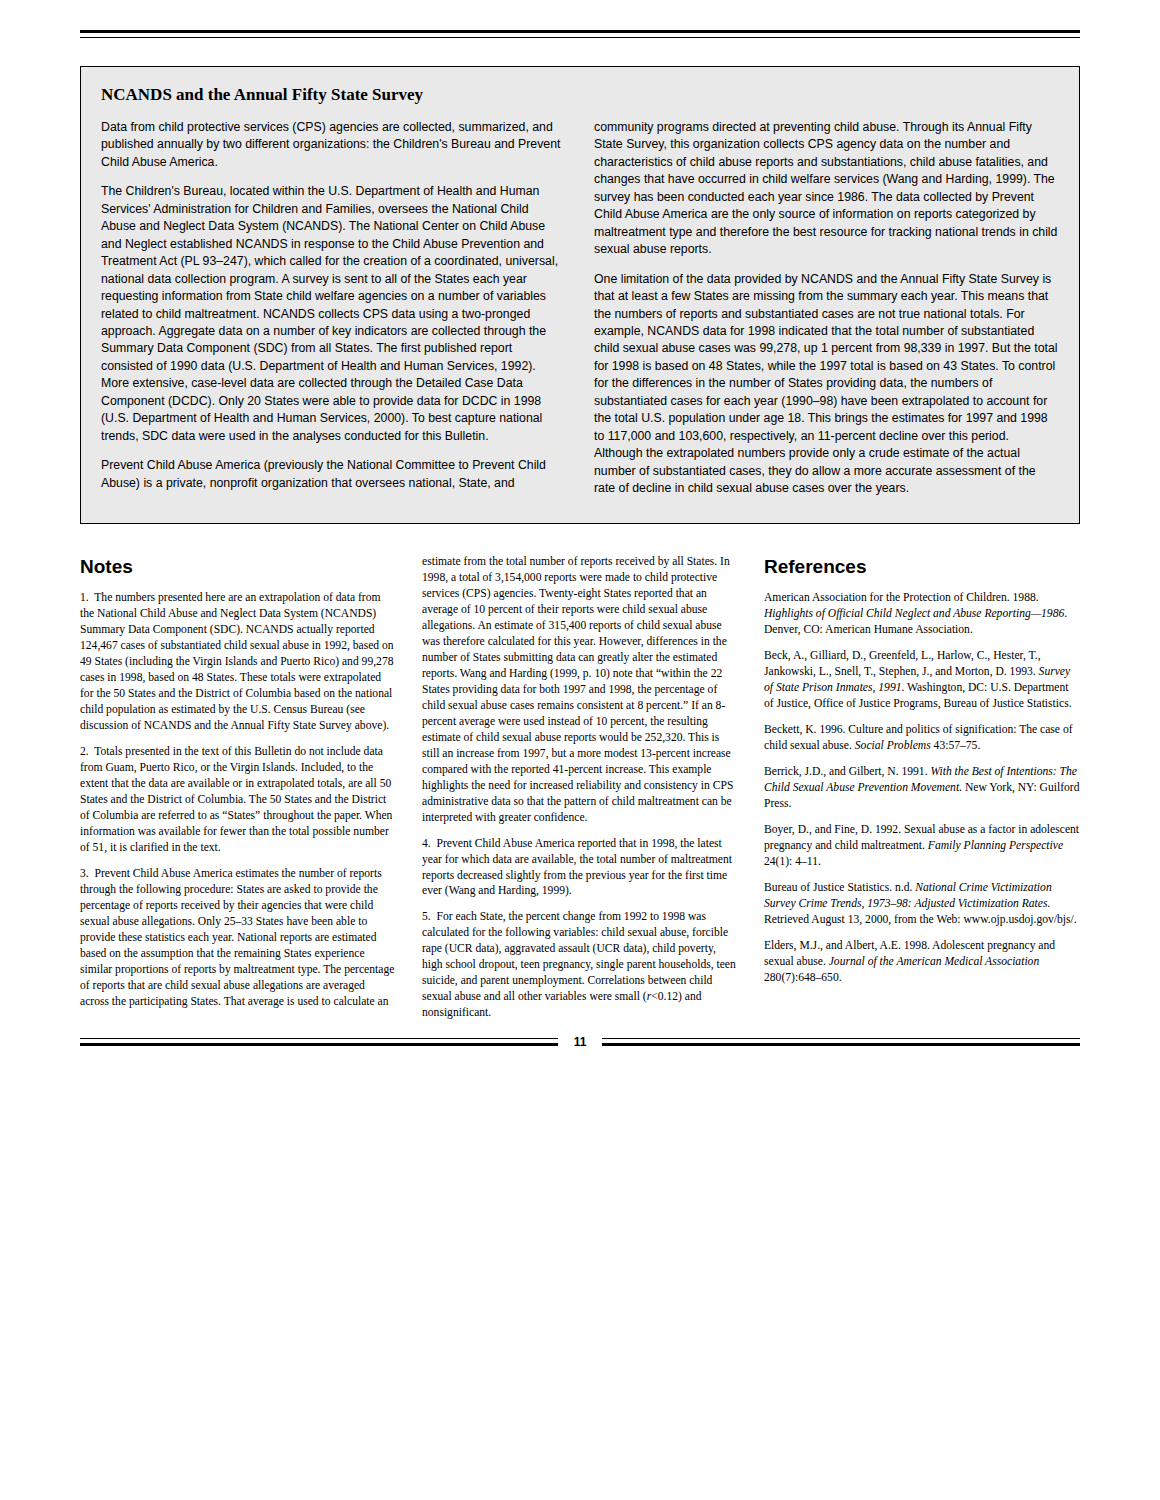NCANDS and the Annual Fifty State Survey
Data from child protective services (CPS) agencies are collected, summarized, and published annually by two different organizations: the Children's Bureau and Prevent Child Abuse America.
The Children's Bureau, located within the U.S. Department of Health and Human Services' Administration for Children and Families, oversees the National Child Abuse and Neglect Data System (NCANDS). The National Center on Child Abuse and Neglect established NCANDS in response to the Child Abuse Prevention and Treatment Act (PL 93–247), which called for the creation of a coordinated, universal, national data collection program. A survey is sent to all of the States each year requesting information from State child welfare agencies on a number of variables related to child maltreatment. NCANDS collects CPS data using a two-pronged approach. Aggregate data on a number of key indicators are collected through the Summary Data Component (SDC) from all States. The first published report consisted of 1990 data (U.S. Department of Health and Human Services, 1992). More extensive, case-level data are collected through the Detailed Case Data Component (DCDC). Only 20 States were able to provide data for DCDC in 1998 (U.S. Department of Health and Human Services, 2000). To best capture national trends, SDC data were used in the analyses conducted for this Bulletin.
Prevent Child Abuse America (previously the National Committee to Prevent Child Abuse) is a private, nonprofit organization that oversees national, State, and community programs directed at preventing child abuse. Through its Annual Fifty State Survey, this organization collects CPS agency data on the number and characteristics of child abuse reports and substantiations, child abuse fatalities, and changes that have occurred in child welfare services (Wang and Harding, 1999). The survey has been conducted each year since 1986. The data collected by Prevent Child Abuse America are the only source of information on reports categorized by maltreatment type and therefore the best resource for tracking national trends in child sexual abuse reports.
One limitation of the data provided by NCANDS and the Annual Fifty State Survey is that at least a few States are missing from the summary each year. This means that the numbers of reports and substantiated cases are not true national totals. For example, NCANDS data for 1998 indicated that the total number of substantiated child sexual abuse cases was 99,278, up 1 percent from 98,339 in 1997. But the total for 1998 is based on 48 States, while the 1997 total is based on 43 States. To control for the differences in the number of States providing data, the numbers of substantiated cases for each year (1990–98) have been extrapolated to account for the total U.S. population under age 18. This brings the estimates for 1997 and 1998 to 117,000 and 103,600, respectively, an 11-percent decline over this period. Although the extrapolated numbers provide only a crude estimate of the actual number of substantiated cases, they do allow a more accurate assessment of the rate of decline in child sexual abuse cases over the years.
Notes
1. The numbers presented here are an extrapolation of data from the National Child Abuse and Neglect Data System (NCANDS) Summary Data Component (SDC). NCANDS actually reported 124,467 cases of substantiated child sexual abuse in 1992, based on 49 States (including the Virgin Islands and Puerto Rico) and 99,278 cases in 1998, based on 48 States. These totals were extrapolated for the 50 States and the District of Columbia based on the national child population as estimated by the U.S. Census Bureau (see discussion of NCANDS and the Annual Fifty State Survey above).
2. Totals presented in the text of this Bulletin do not include data from Guam, Puerto Rico, or the Virgin Islands. Included, to the extent that the data are available or in extrapolated totals, are all 50 States and the District of Columbia. The 50 States and the District of Columbia are referred to as “States” throughout the paper. When information was available for fewer than the total possible number of 51, it is clarified in the text.
3. Prevent Child Abuse America estimates the number of reports through the following procedure: States are asked to provide the percentage of reports received by their agencies that were child sexual abuse allegations. Only 25–33 States have been able to provide these statistics each year. National reports are estimated based on the assumption that the remaining States experience similar proportions of reports by maltreatment type. The percentage of reports that are child sexual abuse allegations are averaged across the participating States. That average is used to calculate an estimate from the total number of reports received by all States. In 1998, a total of 3,154,000 reports were made to child protective services (CPS) agencies. Twenty-eight States reported that an average of 10 percent of their reports were child sexual abuse allegations. An estimate of 315,400 reports of child sexual abuse was therefore calculated for this year. However, differences in the number of States submitting data can greatly alter the estimated reports. Wang and Harding (1999, p. 10) note that “within the 22 States providing data for both 1997 and 1998, the percentage of child sexual abuse cases remains consistent at 8 percent.” If an 8-percent average were used instead of 10 percent, the resulting estimate of child sexual abuse reports would be 252,320. This is still an increase from 1997, but a more modest 13-percent increase compared with the reported 41-percent increase. This example highlights the need for increased reliability and consistency in CPS administrative data so that the pattern of child maltreatment can be interpreted with greater confidence.
4. Prevent Child Abuse America reported that in 1998, the latest year for which data are available, the total number of maltreatment reports decreased slightly from the previous year for the first time ever (Wang and Harding, 1999).
5. For each State, the percent change from 1992 to 1998 was calculated for the following variables: child sexual abuse, forcible rape (UCR data), aggravated assault (UCR data), child poverty, high school dropout, teen pregnancy, single parent households, teen suicide, and parent unemployment. Correlations between child sexual abuse and all other variables were small (r<0.12) and nonsignificant.
References
American Association for the Protection of Children. 1988. Highlights of Official Child Neglect and Abuse Reporting—1986. Denver, CO: American Humane Association.
Beck, A., Gilliard, D., Greenfeld, L., Harlow, C., Hester, T., Jankowski, L., Snell, T., Stephen, J., and Morton, D. 1993. Survey of State Prison Inmates, 1991. Washington, DC: U.S. Department of Justice, Office of Justice Programs, Bureau of Justice Statistics.
Beckett, K. 1996. Culture and politics of signification: The case of child sexual abuse. Social Problems 43:57–75.
Berrick, J.D., and Gilbert, N. 1991. With the Best of Intentions: The Child Sexual Abuse Prevention Movement. New York, NY: Guilford Press.
Boyer, D., and Fine, D. 1992. Sexual abuse as a factor in adolescent pregnancy and child maltreatment. Family Planning Perspective 24(1): 4–11.
Bureau of Justice Statistics. n.d. National Crime Victimization Survey Crime Trends, 1973–98: Adjusted Victimization Rates. Retrieved August 13, 2000, from the Web: www.ojp.usdoj.gov/bjs/.
Elders, M.J., and Albert, A.E. 1998. Adolescent pregnancy and sexual abuse. Journal of the American Medical Association 280(7):648–650.
11